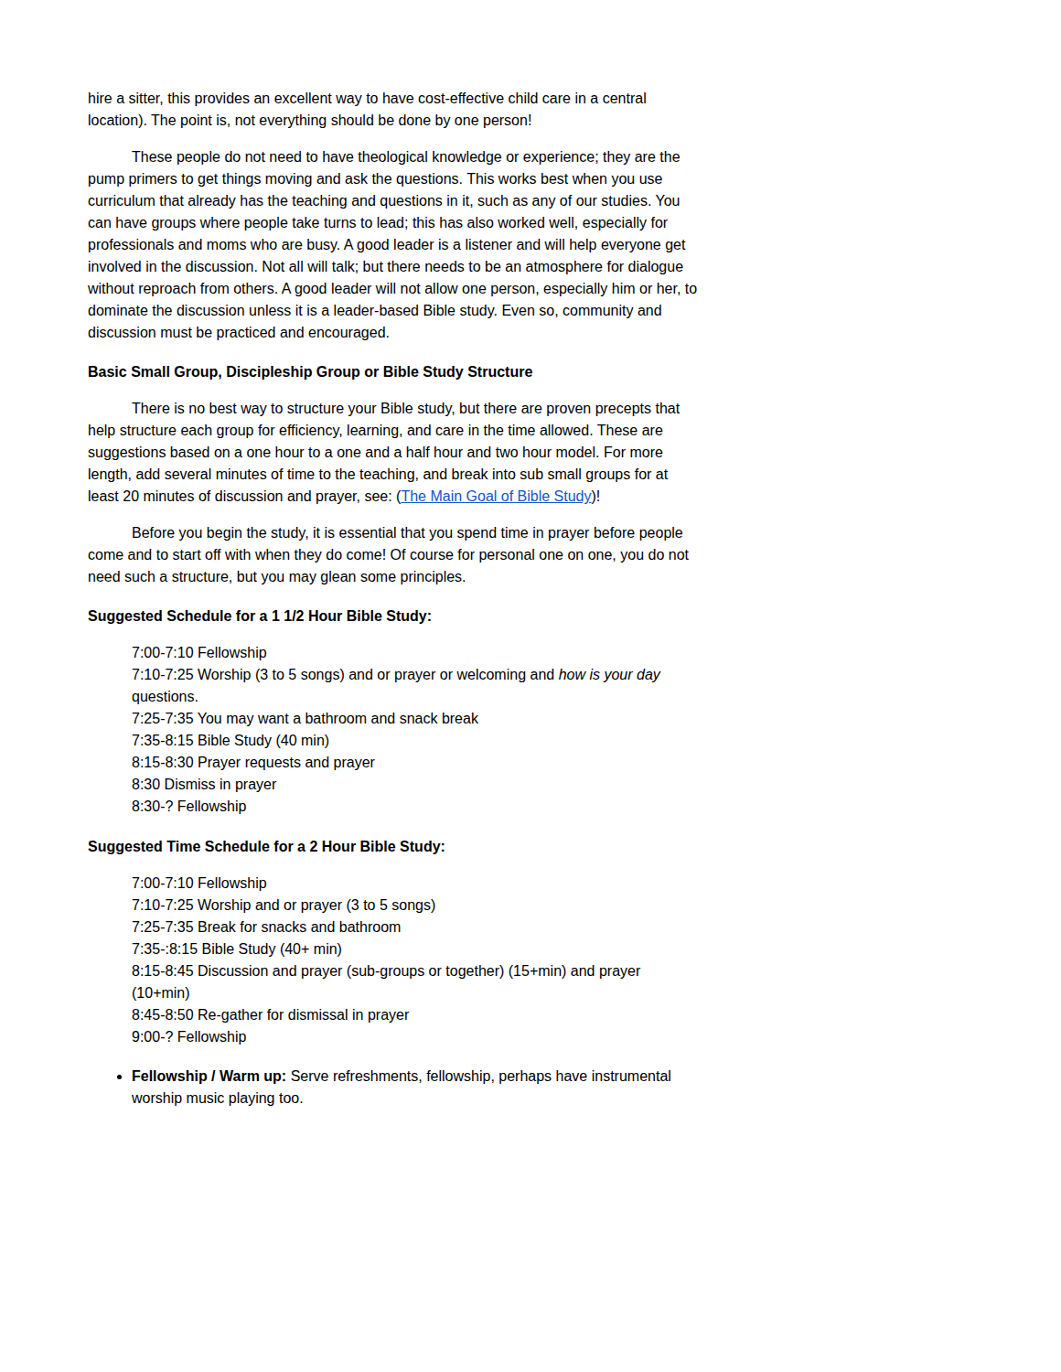hire a sitter, this provides an excellent way to have cost-effective child care in a central location). The point is, not everything should be done by one person!
These people do not need to have theological knowledge or experience; they are the pump primers to get things moving and ask the questions. This works best when you use curriculum that already has the teaching and questions in it, such as any of our studies. You can have groups where people take turns to lead; this has also worked well, especially for professionals and moms who are busy. A good leader is a listener and will help everyone get involved in the discussion. Not all will talk; but there needs to be an atmosphere for dialogue without reproach from others. A good leader will not allow one person, especially him or her, to dominate the discussion unless it is a leader-based Bible study. Even so, community and discussion must be practiced and encouraged.
Basic Small Group, Discipleship Group or Bible Study Structure
There is no best way to structure your Bible study, but there are proven precepts that help structure each group for efficiency, learning, and care in the time allowed. These are suggestions based on a one hour to a one and a half hour and two hour model. For more length, add several minutes of time to the teaching, and break into sub small groups for at least 20 minutes of discussion and prayer, see: (The Main Goal of Bible Study)!
Before you begin the study, it is essential that you spend time in prayer before people come and to start off with when they do come! Of course for personal one on one, you do not need such a structure, but you may glean some principles.
Suggested Schedule for a 1 1/2 Hour Bible Study:
7:00-7:10 Fellowship
7:10-7:25 Worship (3 to 5 songs) and or prayer or welcoming and how is your day questions.
7:25-7:35 You may want a bathroom and snack break
7:35-8:15 Bible Study (40 min)
8:15-8:30 Prayer requests and prayer
8:30 Dismiss in prayer
8:30-? Fellowship
Suggested Time Schedule for a 2 Hour Bible Study:
7:00-7:10 Fellowship
7:10-7:25 Worship and or prayer (3 to 5 songs)
7:25-7:35 Break for snacks and bathroom
7:35-:8:15 Bible Study (40+ min)
8:15-8:45 Discussion and prayer (sub-groups or together) (15+min) and prayer (10+min)
8:45-8:50 Re-gather for dismissal in prayer
9:00-? Fellowship
Fellowship / Warm up: Serve refreshments, fellowship, perhaps have instrumental worship music playing too.